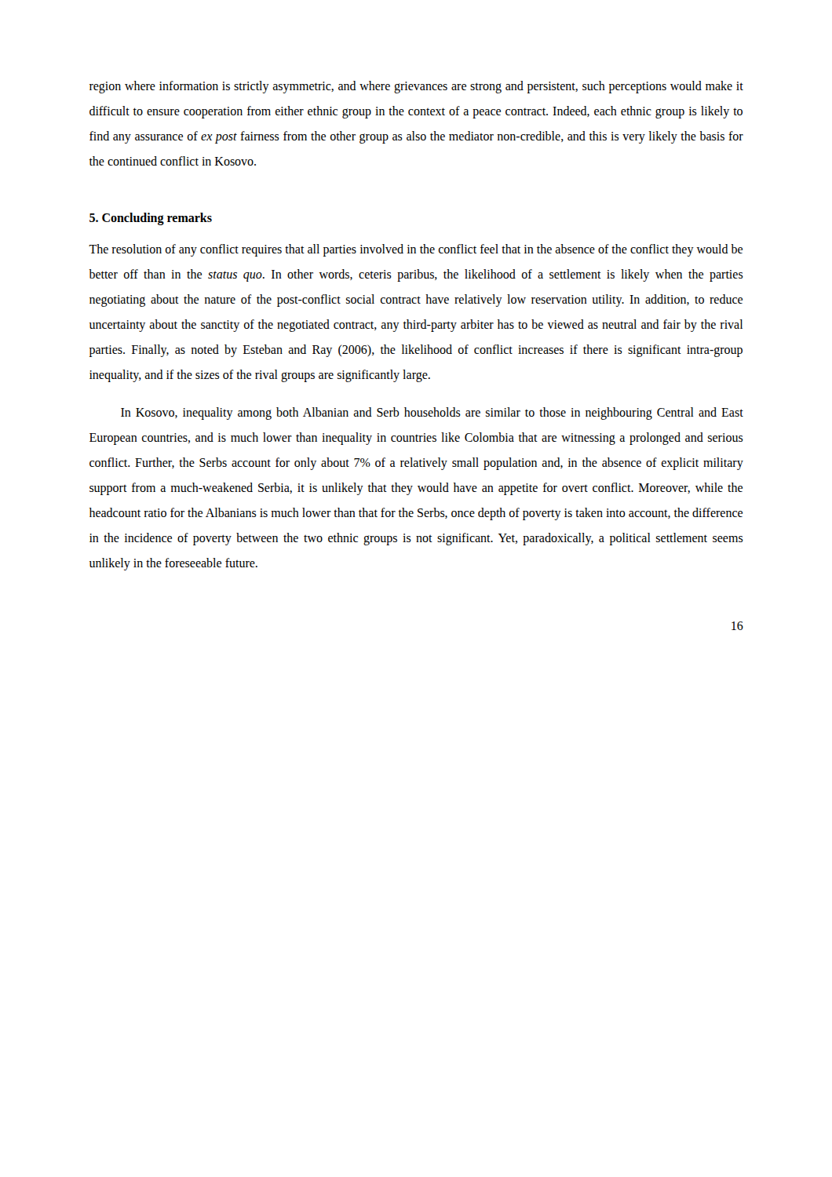region where information is strictly asymmetric, and where grievances are strong and persistent, such perceptions would make it difficult to ensure cooperation from either ethnic group in the context of a peace contract. Indeed, each ethnic group is likely to find any assurance of ex post fairness from the other group as also the mediator non-credible, and this is very likely the basis for the continued conflict in Kosovo.
5. Concluding remarks
The resolution of any conflict requires that all parties involved in the conflict feel that in the absence of the conflict they would be better off than in the status quo. In other words, ceteris paribus, the likelihood of a settlement is likely when the parties negotiating about the nature of the post-conflict social contract have relatively low reservation utility. In addition, to reduce uncertainty about the sanctity of the negotiated contract, any third-party arbiter has to be viewed as neutral and fair by the rival parties. Finally, as noted by Esteban and Ray (2006), the likelihood of conflict increases if there is significant intra-group inequality, and if the sizes of the rival groups are significantly large.
In Kosovo, inequality among both Albanian and Serb households are similar to those in neighbouring Central and East European countries, and is much lower than inequality in countries like Colombia that are witnessing a prolonged and serious conflict. Further, the Serbs account for only about 7% of a relatively small population and, in the absence of explicit military support from a much-weakened Serbia, it is unlikely that they would have an appetite for overt conflict. Moreover, while the headcount ratio for the Albanians is much lower than that for the Serbs, once depth of poverty is taken into account, the difference in the incidence of poverty between the two ethnic groups is not significant. Yet, paradoxically, a political settlement seems unlikely in the foreseeable future.
16